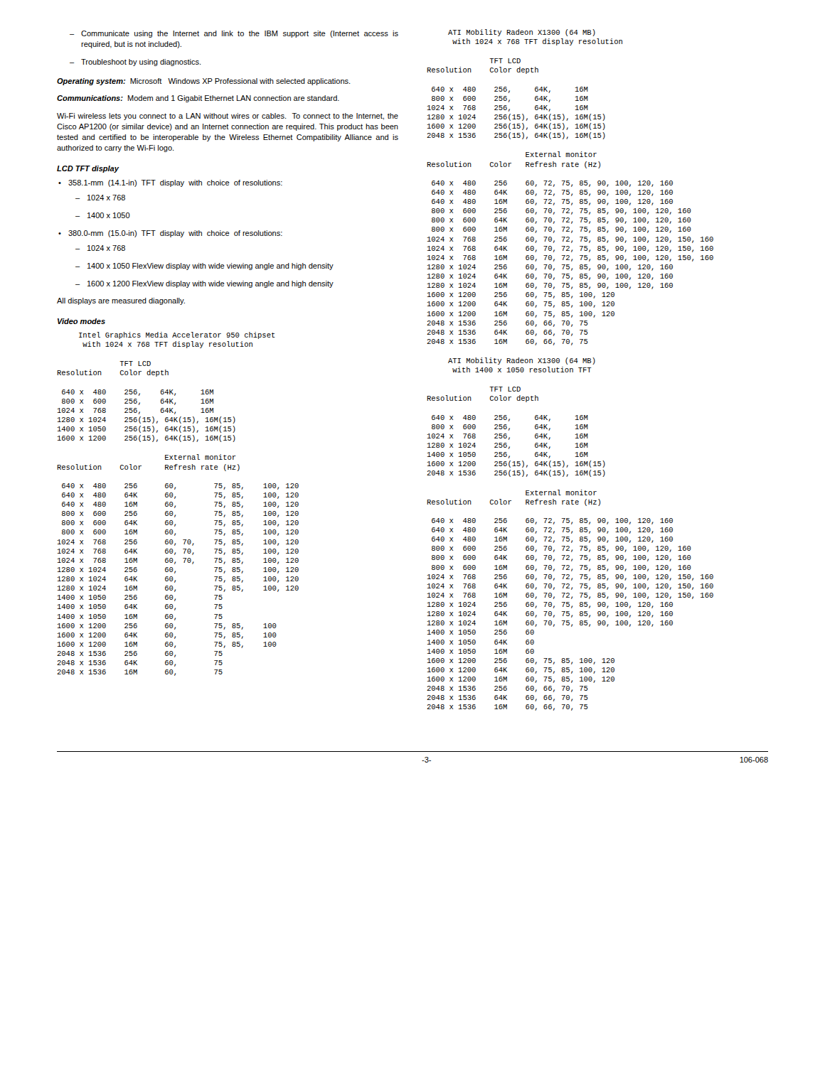Communicate using the Internet and link to the IBM support site (Internet access is required, but is not included).
Troubleshoot by using diagnostics.
Operating system: Microsoft Windows XP Professional with selected applications.
Communications: Modem and 1 Gigabit Ethernet LAN connection are standard.
Wi-Fi wireless lets you connect to a LAN without wires or cables. To connect to the Internet, the Cisco AP1200 (or similar device) and an Internet connection are required. This product has been tested and certified to be interoperable by the Wireless Ethernet Compatibility Alliance and is authorized to carry the Wi-Fi logo.
LCD TFT display
358.1-mm (14.1-in) TFT display with choice of resolutions:
1024 x 768
1400 x 1050
380.0-mm (15.0-in) TFT display with choice of resolutions:
1024 x 768
1400 x 1050 FlexView display with wide viewing angle and high density
1600 x 1200 FlexView display with wide viewing angle and high density
All displays are measured diagonally.
Video modes
Intel Graphics Media Accelerator 950 chipset
 with 1024 x 768 TFT display resolution
              TFT LCD
Resolution    Color depth

 640 x  480    256,    64K,     16M
 800 x  600    256,    64K,     16M
1024 x  768    256,    64K,     16M
1280 x 1024    256(15), 64K(15), 16M(15)
1400 x 1050    256(15), 64K(15), 16M(15)
1600 x 1200    256(15), 64K(15), 16M(15)
                        External monitor
Resolution    Color     Refresh rate (Hz)

 640 x  480    256      60,        75, 85,    100, 120
 640 x  480    64K      60,        75, 85,    100, 120
 640 x  480    16M      60,        75, 85,    100, 120
 800 x  600    256      60,        75, 85,    100, 120
 800 x  600    64K      60,        75, 85,    100, 120
 800 x  600    16M      60,        75, 85,    100, 120
1024 x  768    256      60, 70,    75, 85,    100, 120
1024 x  768    64K      60, 70,    75, 85,    100, 120
1024 x  768    16M      60, 70,    75, 85,    100, 120
1280 x 1024    256      60,        75, 85,    100, 120
1280 x 1024    64K      60,        75, 85,    100, 120
1280 x 1024    16M      60,        75, 85,    100, 120
1400 x 1050    256      60,        75
1400 x 1050    64K      60,        75
1400 x 1050    16M      60,        75
1600 x 1200    256      60,        75, 85,    100
1600 x 1200    64K      60,        75, 85,    100
1600 x 1200    16M      60,        75, 85,    100
2048 x 1536    256      60,        75
2048 x 1536    64K      60,        75
2048 x 1536    16M      60,        75
ATI Mobility Radeon X1300 (64 MB)
 with 1024 x 768 TFT display resolution
              TFT LCD
Resolution    Color depth

 640 x  480    256,     64K,     16M
 800 x  600    256,     64K,     16M
1024 x  768    256,     64K,     16M
1280 x 1024    256(15), 64K(15), 16M(15)
1600 x 1200    256(15), 64K(15), 16M(15)
2048 x 1536    256(15), 64K(15), 16M(15)
                      External monitor
Resolution    Color   Refresh rate (Hz)

 640 x  480    256    60, 72, 75, 85, 90, 100, 120, 160
 640 x  480    64K    60, 72, 75, 85, 90, 100, 120, 160
 640 x  480    16M    60, 72, 75, 85, 90, 100, 120, 160
 800 x  600    256    60, 70, 72, 75, 85, 90, 100, 120, 160
 800 x  600    64K    60, 70, 72, 75, 85, 90, 100, 120, 160
 800 x  600    16M    60, 70, 72, 75, 85, 90, 100, 120, 160
1024 x  768    256    60, 70, 72, 75, 85, 90, 100, 120, 150, 160
1024 x  768    64K    60, 70, 72, 75, 85, 90, 100, 120, 150, 160
1024 x  768    16M    60, 70, 72, 75, 85, 90, 100, 120, 150, 160
1280 x 1024    256    60, 70, 75, 85, 90, 100, 120, 160
1280 x 1024    64K    60, 70, 75, 85, 90, 100, 120, 160
1280 x 1024    16M    60, 70, 75, 85, 90, 100, 120, 160
1600 x 1200    256    60, 75, 85, 100, 120
1600 x 1200    64K    60, 75, 85, 100, 120
1600 x 1200    16M    60, 75, 85, 100, 120
2048 x 1536    256    60, 66, 70, 75
2048 x 1536    64K    60, 66, 70, 75
2048 x 1536    16M    60, 66, 70, 75
ATI Mobility Radeon X1300 (64 MB)
 with 1400 x 1050 resolution TFT
              TFT LCD
Resolution    Color depth

 640 x  480    256,     64K,     16M
 800 x  600    256,     64K,     16M
1024 x  768    256,     64K,     16M
1280 x 1024    256,     64K,     16M
1400 x 1050    256,     64K,     16M
1600 x 1200    256(15), 64K(15), 16M(15)
2048 x 1536    256(15), 64K(15), 16M(15)
                      External monitor
Resolution    Color   Refresh rate (Hz)

 640 x  480    256    60, 72, 75, 85, 90, 100, 120, 160
 640 x  480    64K    60, 72, 75, 85, 90, 100, 120, 160
 640 x  480    16M    60, 72, 75, 85, 90, 100, 120, 160
 800 x  600    256    60, 70, 72, 75, 85, 90, 100, 120, 160
 800 x  600    64K    60, 70, 72, 75, 85, 90, 100, 120, 160
 800 x  600    16M    60, 70, 72, 75, 85, 90, 100, 120, 160
1024 x  768    256    60, 70, 72, 75, 85, 90, 100, 120, 150, 160
1024 x  768    64K    60, 70, 72, 75, 85, 90, 100, 120, 150, 160
1024 x  768    16M    60, 70, 72, 75, 85, 90, 100, 120, 150, 160
1280 x 1024    256    60, 70, 75, 85, 90, 100, 120, 160
1280 x 1024    64K    60, 70, 75, 85, 90, 100, 120, 160
1280 x 1024    16M    60, 70, 75, 85, 90, 100, 120, 160
1400 x 1050    256    60
1400 x 1050    64K    60
1400 x 1050    16M    60
1600 x 1200    256    60, 75, 85, 100, 120
1600 x 1200    64K    60, 75, 85, 100, 120
1600 x 1200    16M    60, 75, 85, 100, 120
2048 x 1536    256    60, 66, 70, 75
2048 x 1536    64K    60, 66, 70, 75
2048 x 1536    16M    60, 66, 70, 75
-3-
106-068